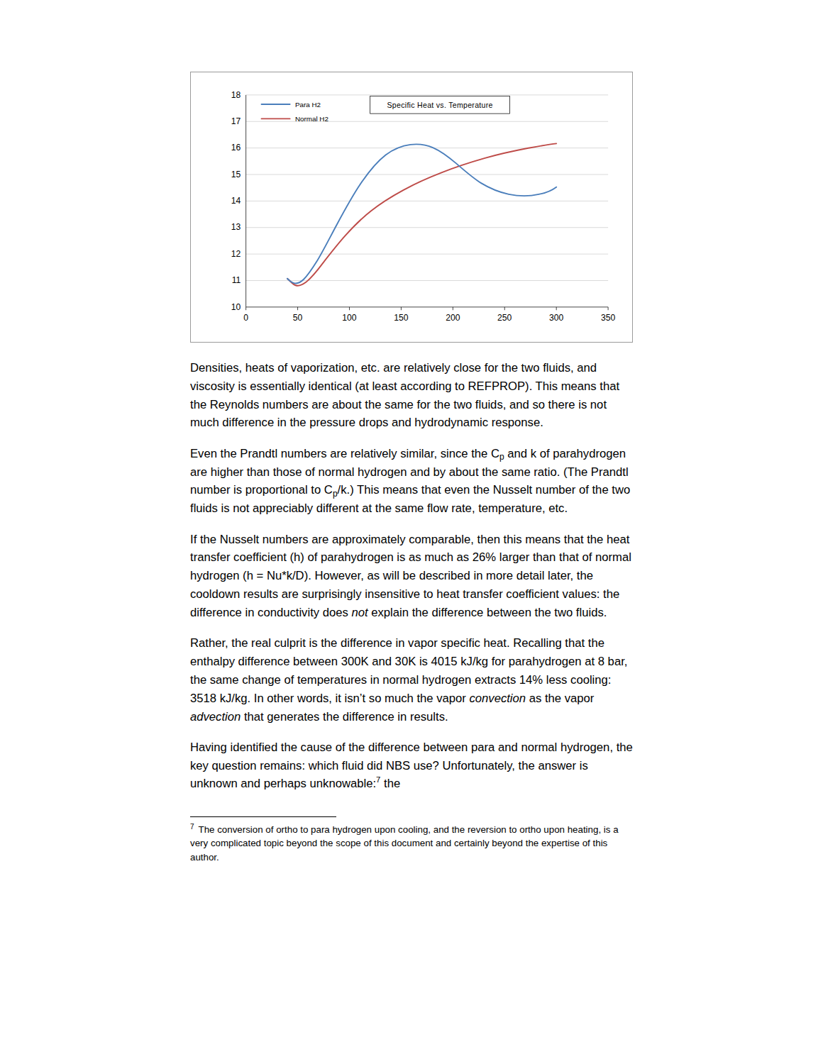18 17 16 15 14 13 12 11 10 0 50 100 150 200 250 300 350 Para H2 Normal H2 Specific Heat vs. Temperature
Densities, heats of vaporization, etc. are relatively close for the two fluids, and viscosity is essentially identical (at least according to REFPROP). This means that the Reynolds numbers are about the same for the two fluids, and so there is not much difference in the pressure drops and hydrodynamic response.
Even the Prandtl numbers are relatively similar, since the Cp and k of parahydrogen are higher than those of normal hydrogen and by about the same ratio. (The Prandtl number is proportional to Cp/k.) This means that even the Nusselt number of the two fluids is not appreciably different at the same flow rate, temperature, etc.
If the Nusselt numbers are approximately comparable, then this means that the heat transfer coefficient (h) of parahydrogen is as much as 26% larger than that of normal hydrogen (h = Nu*k/D). However, as will be described in more detail later, the cooldown results are surprisingly insensitive to heat transfer coefficient values: the difference in conductivity does not explain the difference between the two fluids.
Rather, the real culprit is the difference in vapor specific heat. Recalling that the enthalpy difference between 300K and 30K is 4015 kJ/kg for parahydrogen at 8 bar, the same change of temperatures in normal hydrogen extracts 14% less cooling: 3518 kJ/kg. In other words, it isn’t so much the vapor convection as the vapor advection that generates the difference in results.
Having identified the cause of the difference between para and normal hydrogen, the key question remains: which fluid did NBS use? Unfortunately, the answer is unknown and perhaps unknowable:7 the
7 The conversion of ortho to para hydrogen upon cooling, and the reversion to ortho upon heating, is a very complicated topic beyond the scope of this document and certainly beyond the expertise of this author.